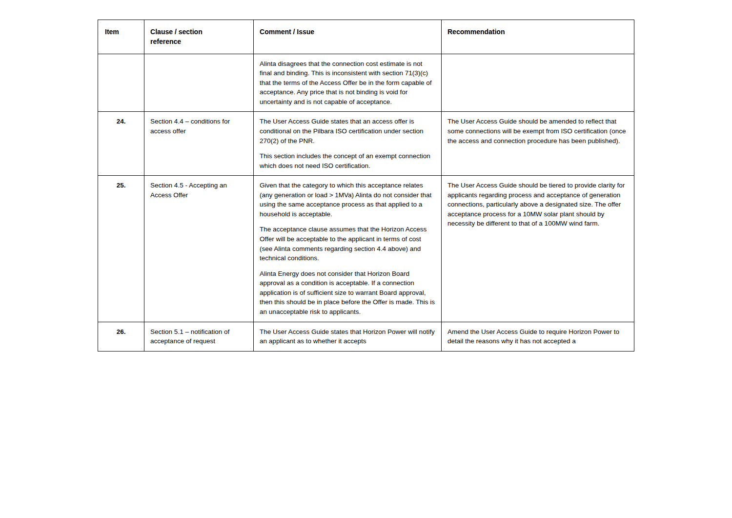| Item | Clause / section reference | Comment / Issue | Recommendation |
| --- | --- | --- | --- |
| | | Alinta disagrees that the connection cost estimate is not final and binding. This is inconsistent with section 71(3)(c) that the terms of the Access Offer be in the form capable of acceptance. Any price that is not binding is void for uncertainty and is not capable of acceptance. | |
| 24. | Section 4.4 – conditions for access offer | The User Access Guide states that an access offer is conditional on the Pilbara ISO certification under section 270(2) of the PNR. This section includes the concept of an exempt connection which does not need ISO certification. | The User Access Guide should be amended to reflect that some connections will be exempt from ISO certification (once the access and connection procedure has been published). |
| 25. | Section 4.5 - Accepting an Access Offer | Given that the category to which this acceptance relates (any generation or load > 1MVa) Alinta do not consider that using the same acceptance process as that applied to a household is acceptable. The acceptance clause assumes that the Horizon Access Offer will be acceptable to the applicant in terms of cost (see Alinta comments regarding section 4.4 above) and technical conditions. Alinta Energy does not consider that Horizon Board approval as a condition is acceptable. If a connection application is of sufficient size to warrant Board approval, then this should be in place before the Offer is made. This is an unacceptable risk to applicants. | The User Access Guide should be tiered to provide clarity for applicants regarding process and acceptance of generation connections, particularly above a designated size. The offer acceptance process for a 10MW solar plant should by necessity be different to that of a 100MW wind farm. |
| 26. | Section 5.1 – notification of acceptance of request | The User Access Guide states that Horizon Power will notify an applicant as to whether it accepts | Amend the User Access Guide to require Horizon Power to detail the reasons why it has not accepted a |